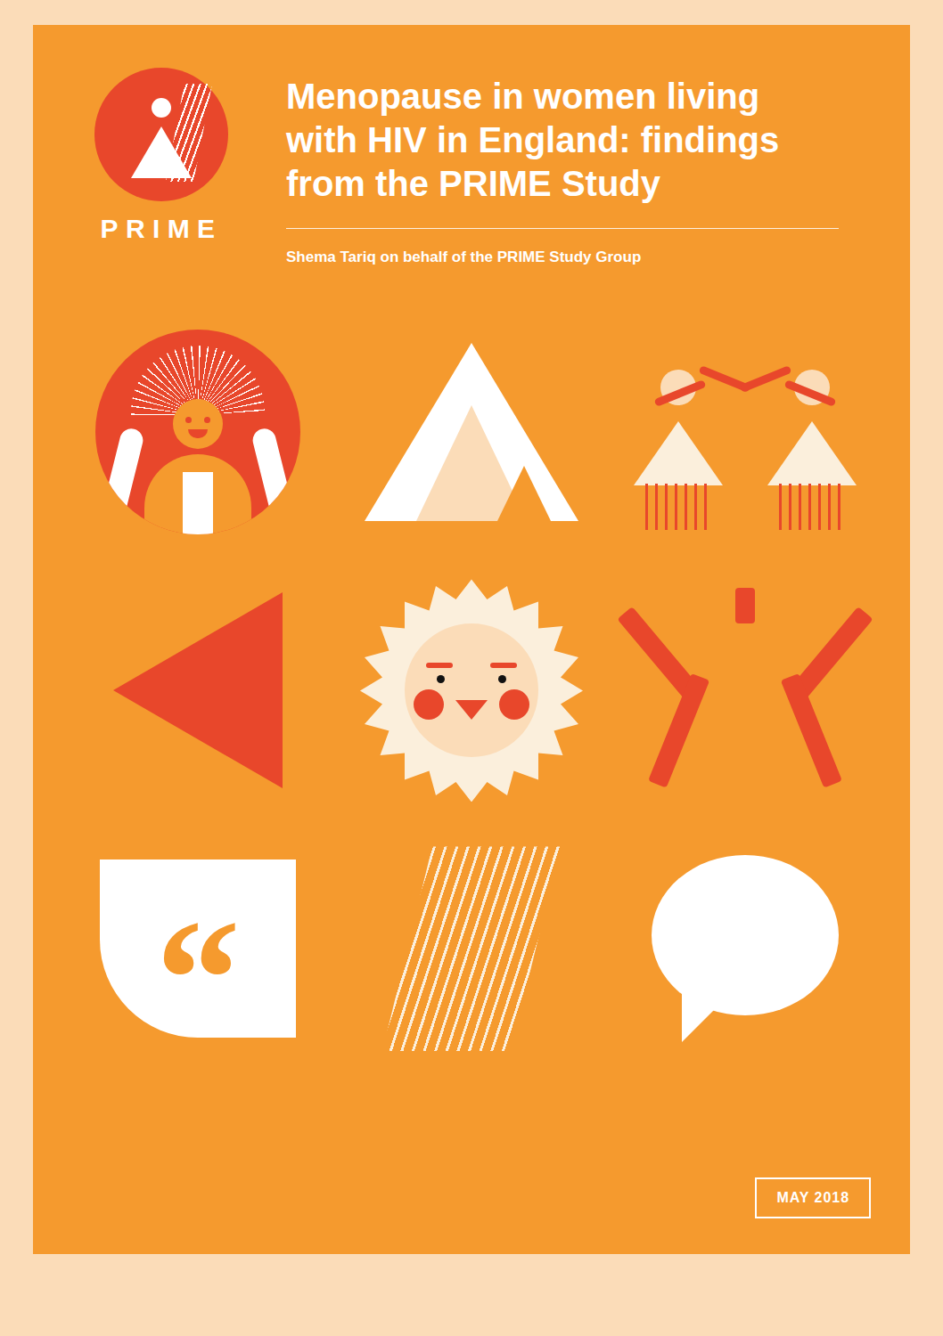PRIME
Menopause in women living with HIV in England: findings from the PRIME Study
Shema Tariq on behalf of the PRIME Study Group
“
MAY 2018